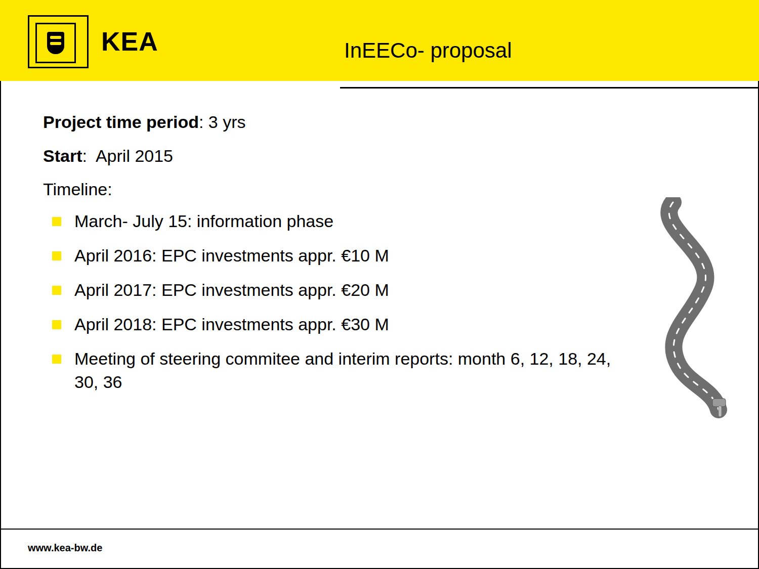KEA
InEECo- proposal
Project time period: 3 yrs
Start: April 2015
Timeline:
March- July 15: information phase
April 2016: EPC investments appr. €10 M
April 2017: EPC investments appr. €20 M
April 2018: EPC investments appr. €30 M
Meeting of steering commitee and interim reports: month 6, 12, 18, 24, 30, 36
www.kea-bw.de